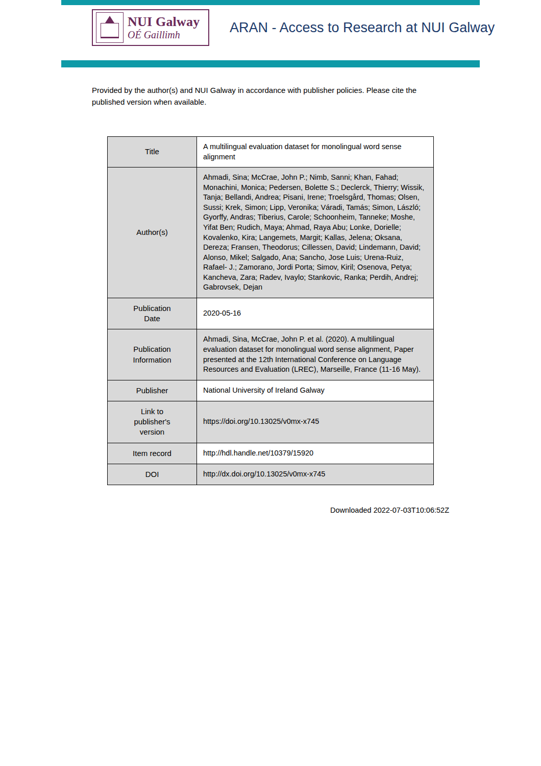NUI Galway
OÉ Gaillimh
ARAN - Access to Research at NUI Galway
Provided by the author(s) and NUI Galway in accordance with publisher policies. Please cite the published version when available.
| Title | A multilingual evaluation dataset for monolingual word sense alignment |
| Author(s) | Ahmadi, Sina; McCrae, John P.; Nimb, Sanni; Khan, Fahad; Monachini, Monica; Pedersen, Bolette S.; Declerck, Thierry; Wissik, Tanja; Bellandi, Andrea; Pisani, Irene; Troelsgård, Thomas; Olsen, Sussi; Krek, Simon; Lipp, Veronika; Váradi, Tamás; Simon, László; Gyorffy, Andras; Tiberius, Carole; Schoonheim, Tanneke; Moshe, Yifat Ben; Rudich, Maya; Ahmad, Raya Abu; Lonke, Dorielle; Kovalenko, Kira; Langemets, Margit; Kallas, Jelena; Oksana, Dereza; Fransen, Theodorus; Cillessen, David; Lindemann, David; Alonso, Mikel; Salgado, Ana; Sancho, Jose Luis; Urena-Ruiz, Rafael- J.; Zamorano, Jordi Porta; Simov, Kiril; Osenova, Petya; Kancheva, Zara; Radev, Ivaylo; Stankovic, Ranka; Perdih, Andrej; Gabrovsek, Dejan |
| Publication Date | 2020-05-16 |
| Publication Information | Ahmadi, Sina, McCrae, John P. et al. (2020). A multilingual evaluation dataset for monolingual word sense alignment, Paper presented at the 12th International Conference on Language Resources and Evaluation (LREC), Marseille, France (11-16 May). |
| Publisher | National University of Ireland Galway |
| Link to publisher's version | https://doi.org/10.13025/v0mx-x745 |
| Item record | http://hdl.handle.net/10379/15920 |
| DOI | http://dx.doi.org/10.13025/v0mx-x745 |
Downloaded 2022-07-03T10:06:52Z